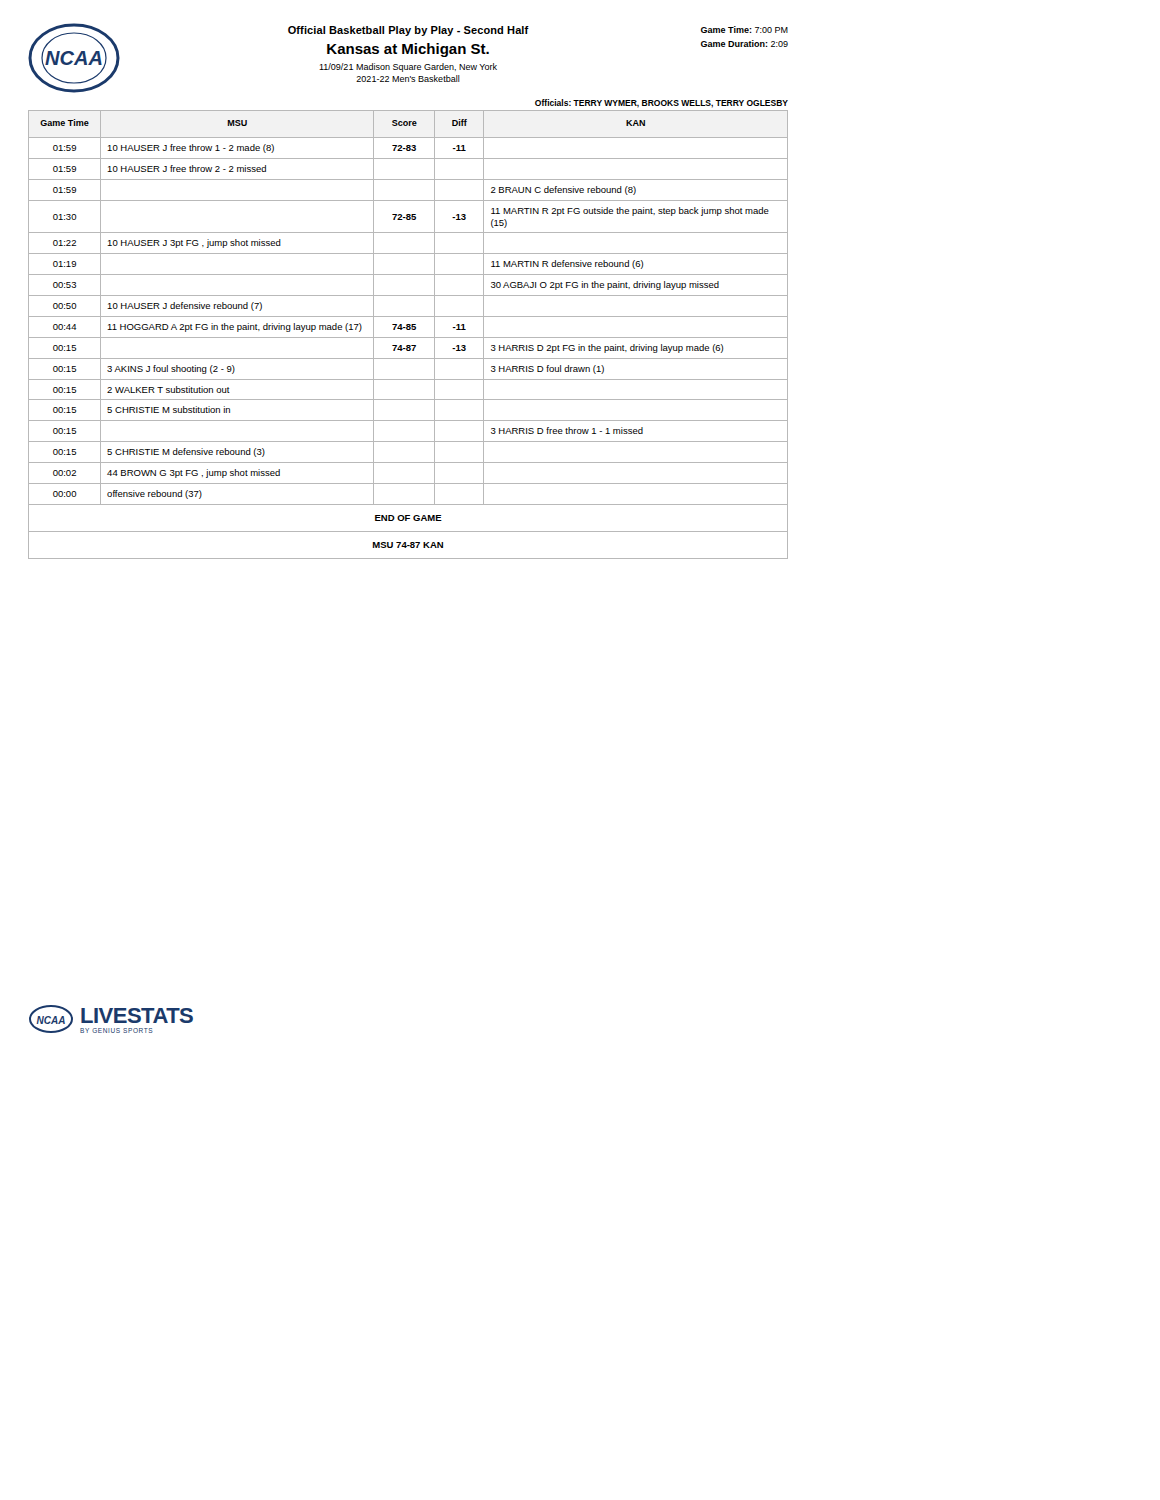NCAA
Game Time: 7:00 PM
Game Duration: 2:09
Official Basketball Play by Play - Second Half
Kansas at Michigan St.
11/09/21 Madison Square Garden, New York
2021-22 Men's Basketball
Officials: TERRY WYMER, BROOKS WELLS, TERRY OGLESBY
| Game Time | MSU | Score | Diff | KAN |
| --- | --- | --- | --- | --- |
| 01:59 | 10 HAUSER J free throw 1 - 2 made (8) | 72-83 | -11 | |
| 01:59 | 10 HAUSER J free throw 2 - 2 missed | | | |
| 01:59 | | | | 2 BRAUN C defensive rebound (8) |
| 01:30 | | 72-85 | -13 | 11 MARTIN R 2pt FG outside the paint, step back jump shot made (15) |
| 01:22 | 10 HAUSER J 3pt FG , jump shot missed | | | |
| 01:19 | | | | 11 MARTIN R defensive rebound (6) |
| 00:53 | | | | 30 AGBAJI O 2pt FG in the paint, driving layup missed |
| 00:50 | 10 HAUSER J defensive rebound (7) | | | |
| 00:44 | 11 HOGGARD A 2pt FG in the paint, driving layup made (17) | 74-85 | -11 | |
| 00:15 | | 74-87 | -13 | 3 HARRIS D 2pt FG in the paint, driving layup made (6) |
| 00:15 | 3 AKINS J foul shooting (2 - 9) | | | 3 HARRIS D foul drawn (1) |
| 00:15 | 2 WALKER T substitution out | | | |
| 00:15 | 5 CHRISTIE M substitution in | | | |
| 00:15 | | | | 3 HARRIS D free throw 1 - 1 missed |
| 00:15 | 5 CHRISTIE M defensive rebound (3) | | | |
| 00:02 | 44 BROWN G 3pt FG , jump shot missed | | | |
| 00:00 | offensive rebound (37) | | | |
| END OF GAME |
| MSU 74-87 KAN |
NCAA
LIVESTATS
BY GENIUS SPORTS